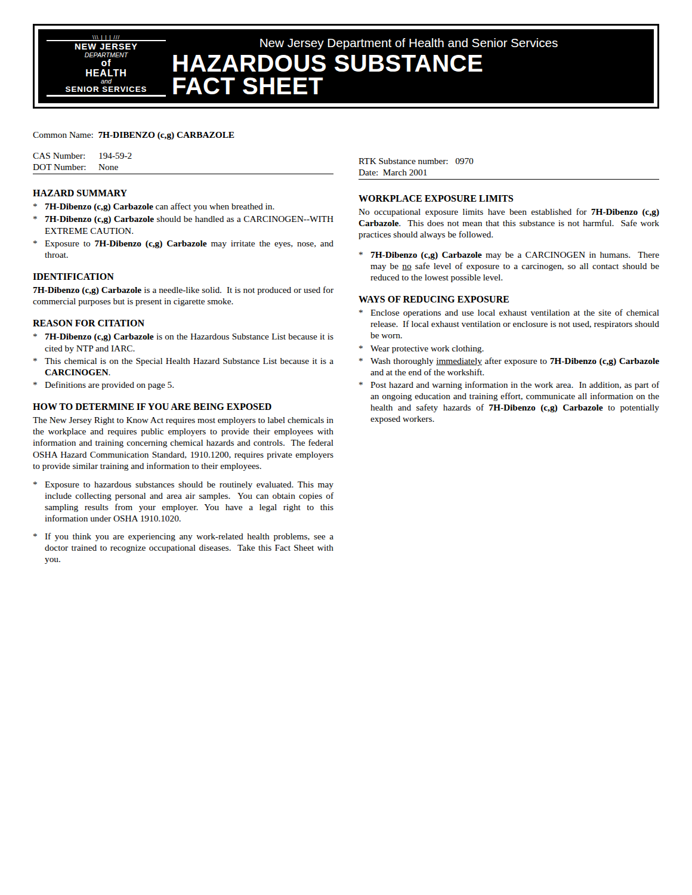\\\ | | | ///
NEW JERSEY
DEPARTMENT
of
HEALTH
and
SENIOR SERVICES
New Jersey Department of Health and Senior Services
HAZARDOUS SUBSTANCE
FACT SHEET
Common Name: 7H-DIBENZO (c,g) CARBAZOLE
CAS Number: 194-59-2
DOT Number: None
Hazard Summary
7H-Dibenzo (c,g) Carbazole can affect you when breathed in.
7H-Dibenzo (c,g) Carbazole should be handled as a CARCINOGEN--WITH EXTREME CAUTION.
Exposure to 7H-Dibenzo (c,g) Carbazole may irritate the eyes, nose, and throat.
Identification
7H-Dibenzo (c,g) Carbazole is a needle-like solid. It is not produced or used for commercial purposes but is present in cigarette smoke.
Reason for Citation
7H-Dibenzo (c,g) Carbazole is on the Hazardous Substance List because it is cited by NTP and IARC.
This chemical is on the Special Health Hazard Substance List because it is a CARCINOGEN.
Definitions are provided on page 5.
How to Determine if You Are Being Exposed
The New Jersey Right to Know Act requires most employers to label chemicals in the workplace and requires public employers to provide their employees with information and training concerning chemical hazards and controls. The federal OSHA Hazard Communication Standard, 1910.1200, requires private employers to provide similar training and information to their employees.
Exposure to hazardous substances should be routinely evaluated. This may include collecting personal and area air samples. You can obtain copies of sampling results from your employer. You have a legal right to this information under OSHA 1910.1020.
If you think you are experiencing any work-related health problems, see a doctor trained to recognize occupational diseases. Take this Fact Sheet with you.
RTK Substance number: 0970
Date: March 2001
Workplace Exposure Limits
No occupational exposure limits have been established for 7H-Dibenzo (c,g) Carbazole. This does not mean that this substance is not harmful. Safe work practices should always be followed.
7H-Dibenzo (c,g) Carbazole may be a CARCINOGEN in humans. There may be no safe level of exposure to a carcinogen, so all contact should be reduced to the lowest possible level.
Ways of Reducing Exposure
Enclose operations and use local exhaust ventilation at the site of chemical release. If local exhaust ventilation or enclosure is not used, respirators should be worn.
Wear protective work clothing.
Wash thoroughly immediately after exposure to 7H-Dibenzo (c,g) Carbazole and at the end of the workshift.
Post hazard and warning information in the work area. In addition, as part of an ongoing education and training effort, communicate all information on the health and safety hazards of 7H-Dibenzo (c,g) Carbazole to potentially exposed workers.